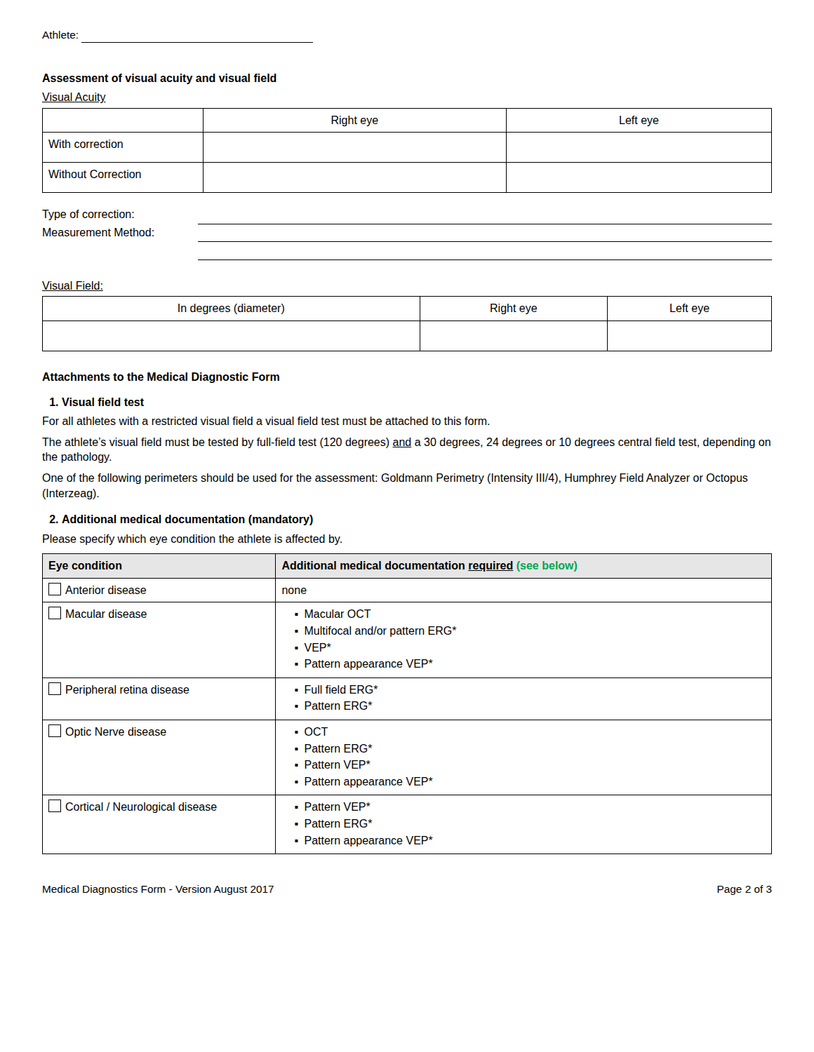Athlete:
Assessment of visual acuity and visual field
Visual Acuity
| | Right eye | Left eye |
| With correction | | |
| Without Correction | | |
| Type of correction: | | |
| Measurement Method: | | |
Visual Field:
| In degrees (diameter) | Right eye | Left eye |
| --- | --- | --- |
Attachments to the Medical Diagnostic Form
Visual field test
For all athletes with a restricted visual field a visual field test must be attached to this form.
The athlete’s visual field must be tested by full-field test (120 degrees) and a 30 degrees, 24 degrees or 10 degrees central field test, depending on the pathology.
One of the following perimeters should be used for the assessment: Goldmann Perimetry (Intensity III/4), Humphrey Field Analyzer or Octopus (Interzeag).
Additional medical documentation (mandatory)
Please specify which eye condition the athlete is affected by.
| Eye condition | Additional medical documentation required (see below) |
| --- | --- |
| Anterior disease | none |
| Macular disease | Macular OCT Multifocal and/or pattern ERG* VEP* Pattern appearance VEP* |
| Peripheral retina disease | Full field ERG* Pattern ERG* |
| Optic Nerve disease | OCT Pattern ERG* Pattern VEP* Pattern appearance VEP* |
| Cortical / Neurological disease | Pattern VEP* Pattern ERG* Pattern appearance VEP* |
Medical Diagnostics Form - Version August 2017 Page 2 of 3